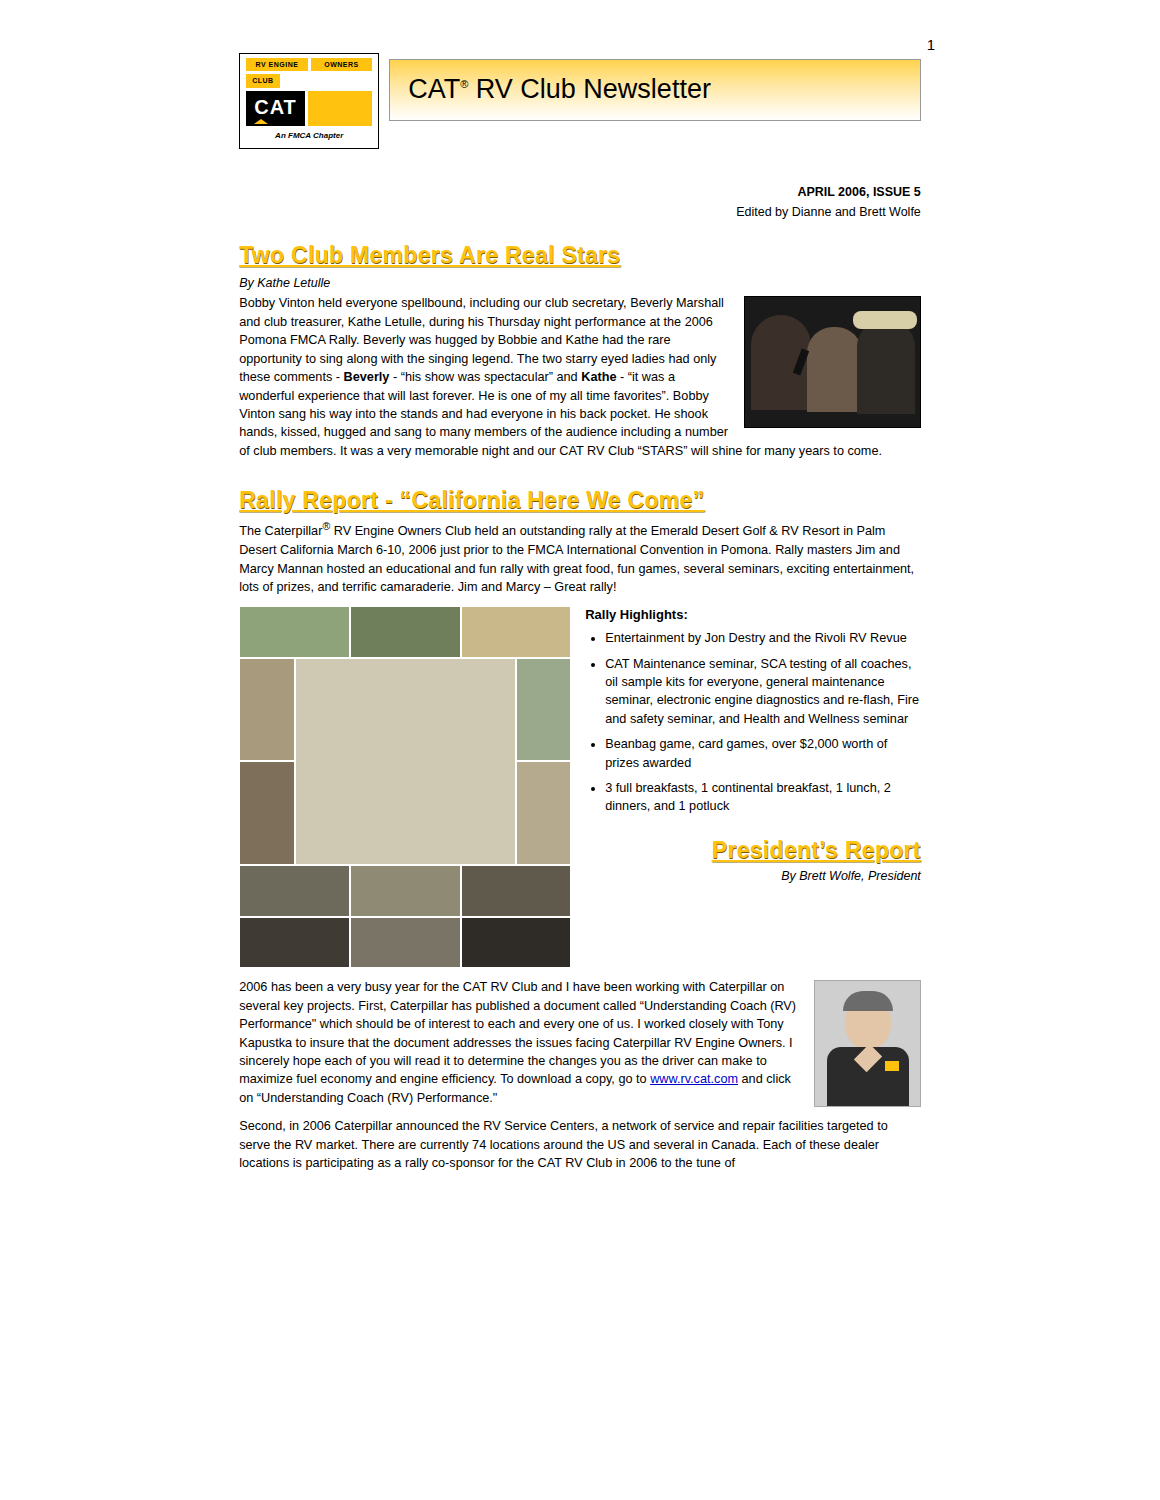1
RV ENGINE
OWNERS
CLUB
CAT
An FMCA Chapter
CAT® RV Club Newsletter
APRIL 2006, ISSUE 5
Edited by Dianne and Brett Wolfe
Two Club Members Are Real Stars
By Kathe Letulle
Bobby Vinton held everyone spellbound, including our club secretary, Beverly Marshall and club treasurer, Kathe Letulle, during his Thursday night performance at the 2006 Pomona FMCA Rally. Beverly was hugged by Bobbie and Kathe had the rare opportunity to sing along with the singing legend. The two starry eyed ladies had only these comments - Beverly - “his show was spectacular” and Kathe - “it was a wonderful experience that will last forever. He is one of my all time favorites”. Bobby Vinton sang his way into the stands and had everyone in his back pocket. He shook hands, kissed, hugged and sang to many members of the audience including a number of club members. It was a very memorable night and our CAT RV Club “STARS” will shine for many years to come.
Rally Report - “California Here We Come”
The Caterpillar® RV Engine Owners Club held an outstanding rally at the Emerald Desert Golf & RV Resort in Palm Desert California March 6-10, 2006 just prior to the FMCA International Convention in Pomona. Rally masters Jim and Marcy Mannan hosted an educational and fun rally with great food, fun games, several seminars, exciting entertainment, lots of prizes, and terrific camaraderie. Jim and Marcy – Great rally!
Rally Highlights:
Entertainment by Jon Destry and the Rivoli RV Revue
CAT Maintenance seminar, SCA testing of all coaches, oil sample kits for everyone, general maintenance seminar, electronic engine diagnostics and re-flash, Fire and safety seminar, and Health and Wellness seminar
Beanbag game, card games, over $2,000 worth of prizes awarded
3 full breakfasts, 1 continental breakfast, 1 lunch, 2 dinners, and 1 potluck
President’s Report
By Brett Wolfe, President
2006 has been a very busy year for the CAT RV Club and I have been working with Caterpillar on several key projects. First, Caterpillar has published a document called “Understanding Coach (RV) Performance" which should be of interest to each and every one of us. I worked closely with Tony Kapustka to insure that the document addresses the issues facing Caterpillar RV Engine Owners. I sincerely hope each of you will read it to determine the changes you as the driver can make to maximize fuel economy and engine efficiency. To download a copy, go to www.rv.cat.com and click on “Understanding Coach (RV) Performance."
Second, in 2006 Caterpillar announced the RV Service Centers, a network of service and repair facilities targeted to serve the RV market. There are currently 74 locations around the US and several in Canada. Each of these dealer locations is participating as a rally co-sponsor for the CAT RV Club in 2006 to the tune of